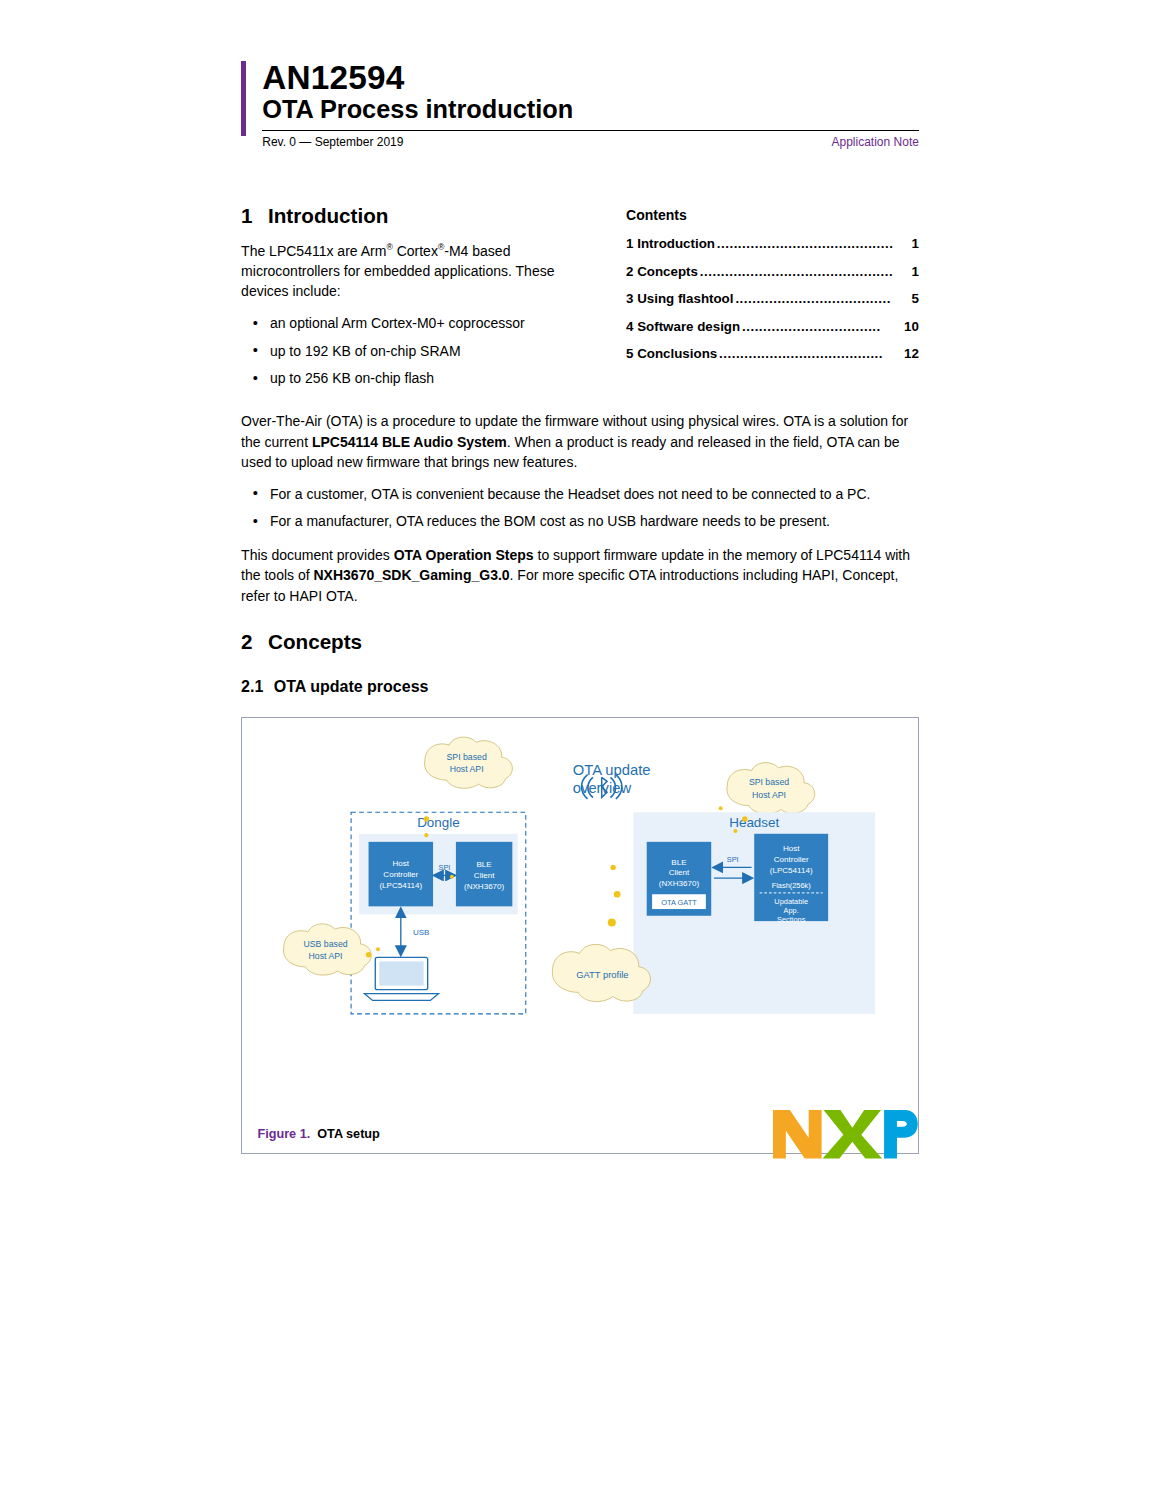AN12594
OTA Process introduction
Rev. 0 — September 2019 Application Note
1 Introduction
The LPC5411x are Arm® Cortex®-M4 based microcontrollers for embedded applications. These devices include:
an optional Arm Cortex-M0+ coprocessor
up to 192 KB of on-chip SRAM
up to 256 KB on-chip flash
Contents
1 Introduction.......................................... 1
2 Concepts.............................................. 1
3 Using flashtool..................................... 5
4 Software design................................. 10
5 Conclusions....................................... 12
Over-The-Air (OTA) is a procedure to update the firmware without using physical wires. OTA is a solution for the current LPC54114 BLE Audio System. When a product is ready and released in the field, OTA can be used to upload new firmware that brings new features.
For a customer, OTA is convenient because the Headset does not need to be connected to a PC.
For a manufacturer, OTA reduces the BOM cost as no USB hardware needs to be present.
This document provides OTA Operation Steps to support firmware update in the memory of LPC54114 with the tools of NXH3670_SDK_Gaming_G3.0. For more specific OTA introductions including HAPI, Concept, refer to HAPI OTA.
2 Concepts
2.1 OTA update process
OTA update overview SPI based Host API SPI based Host API Dongle Host Controller (LPC54114) BLE Client (NXH3670) SPI USB USB based Host API Headset BLE Client (NXH3670) OTA GATT Host Controller (LPC54114) Flash(256k) Updatable App. Sections SPI GATT profile
Figure 1. OTA setup